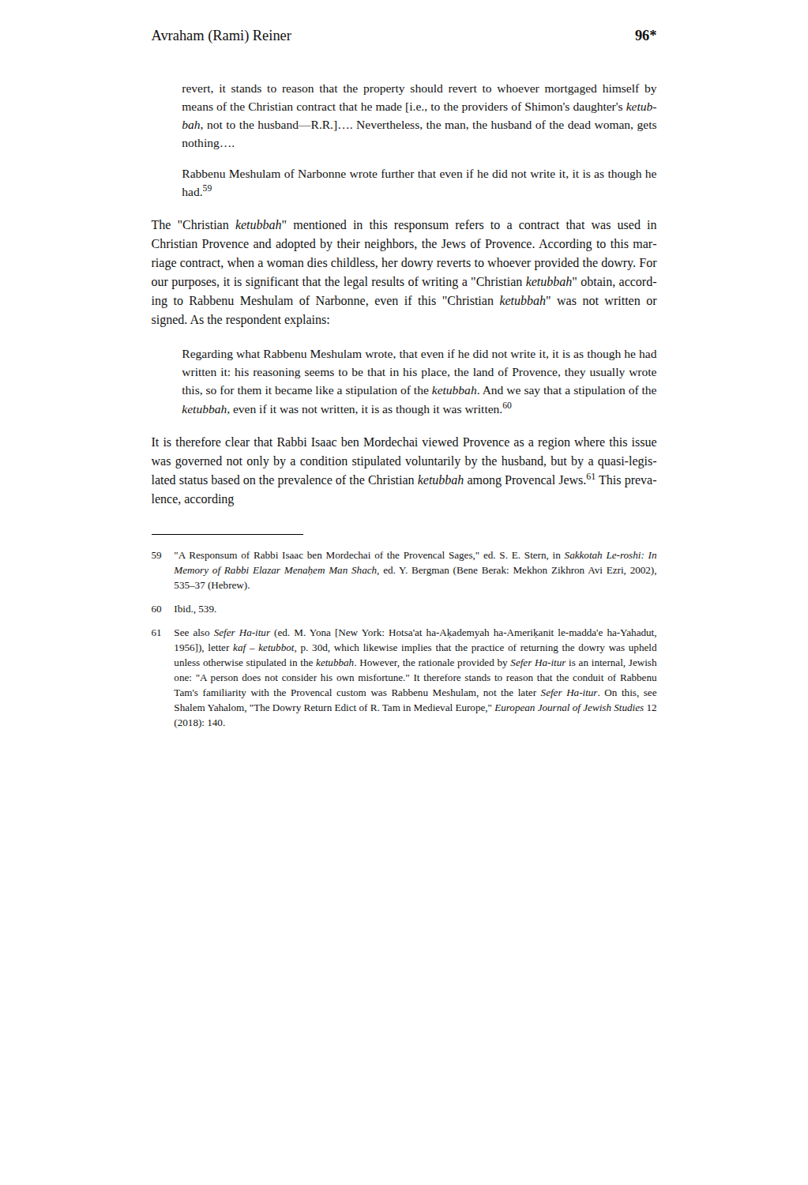Avraham (Rami) Reiner 96*
revert, it stands to reason that the property should revert to whoever mortgaged himself by means of the Christian contract that he made [i.e., to the providers of Shimon's daughter's ketubbah, not to the husband—R.R.]…. Nevertheless, the man, the husband of the dead woman, gets nothing….
Rabbenu Meshulam of Narbonne wrote further that even if he did not write it, it is as though he had.59
The "Christian ketubbah" mentioned in this responsum refers to a contract that was used in Christian Provence and adopted by their neighbors, the Jews of Provence. According to this marriage contract, when a woman dies childless, her dowry reverts to whoever provided the dowry. For our purposes, it is significant that the legal results of writing a "Christian ketubbah" obtain, according to Rabbenu Meshulam of Narbonne, even if this "Christian ketubbah" was not written or signed. As the respondent explains:
Regarding what Rabbenu Meshulam wrote, that even if he did not write it, it is as though he had written it: his reasoning seems to be that in his place, the land of Provence, they usually wrote this, so for them it became like a stipulation of the ketubbah. And we say that a stipulation of the ketubbah, even if it was not written, it is as though it was written.60
It is therefore clear that Rabbi Isaac ben Mordechai viewed Provence as a region where this issue was governed not only by a condition stipulated voluntarily by the husband, but by a quasi-legislated status based on the prevalence of the Christian ketubbah among Provencal Jews.61 This prevalence, according
"A Responsum of Rabbi Isaac ben Mordechai of the Provencal Sages," ed. S. E. Stern, in Sakkotah Le-roshi: In Memory of Rabbi Elazar Menaḥem Man Shach, ed. Y. Bergman (Bene Berak: Mekhon Zikhron Avi Ezri, 2002), 535–37 (Hebrew).
Ibid., 539.
See also Sefer Ha-itur (ed. M. Yona [New York: Hotsa'at ha-Aḳademyah ha-Ameriḳanit le-madda'e ha-Yahadut, 1956]), letter kaf – ketubbot, p. 30d, which likewise implies that the practice of returning the dowry was upheld unless otherwise stipulated in the ketubbah. However, the rationale provided by Sefer Ha-itur is an internal, Jewish one: "A person does not consider his own misfortune." It therefore stands to reason that the conduit of Rabbenu Tam's familiarity with the Provencal custom was Rabbenu Meshulam, not the later Sefer Ha-itur. On this, see Shalem Yahalom, "The Dowry Return Edict of R. Tam in Medieval Europe," European Journal of Jewish Studies 12 (2018): 140.